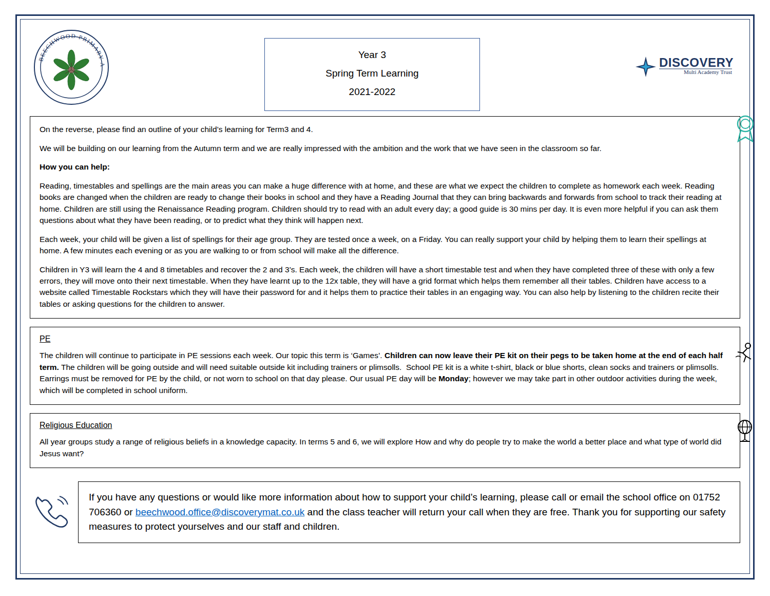BEECHWOOD PRIMARY ACADEMY
Year 3
Spring Term Learning
2021-2022
DISCOVERY Multi Academy Trust
On the reverse, please find an outline of your child’s learning for Term3 and 4.
We will be building on our learning from the Autumn term and we are really impressed with the ambition and the work that we have seen in the classroom so far.
How you can help:
Reading, timestables and spellings are the main areas you can make a huge difference with at home, and these are what we expect the children to complete as homework each week. Reading books are changed when the children are ready to change their books in school and they have a Reading Journal that they can bring backwards and forwards from school to track their reading at home. Children are still using the Renaissance Reading program. Children should try to read with an adult every day; a good guide is 30 mins per day. It is even more helpful if you can ask them questions about what they have been reading, or to predict what they think will happen next.
Each week, your child will be given a list of spellings for their age group. They are tested once a week, on a Friday. You can really support your child by helping them to learn their spellings at home. A few minutes each evening or as you are walking to or from school will make all the difference.
Children in Y3 will learn the 4 and 8 timetables and recover the 2 and 3’s. Each week, the children will have a short timestable test and when they have completed three of these with only a few errors, they will move onto their next timestable. When they have learnt up to the 12x table, they will have a grid format which helps them remember all their tables. Children have access to a website called Timestable Rockstars which they will have their password for and it helps them to practice their tables in an engaging way. You can also help by listening to the children recite their tables or asking questions for the children to answer.
PE
The children will continue to participate in PE sessions each week. Our topic this term is ‘Games’. Children can now leave their PE kit on their pegs to be taken home at the end of each half term. The children will be going outside and will need suitable outside kit including trainers or plimsolls. School PE kit is a white t-shirt, black or blue shorts, clean socks and trainers or plimsolls. Earrings must be removed for PE by the child, or not worn to school on that day please. Our usual PE day will be Monday; however we may take part in other outdoor activities during the week, which will be completed in school uniform.
Religious Education
All year groups study a range of religious beliefs in a knowledge capacity. In terms 5 and 6, we will explore How and why do people try to make the world a better place and what type of world did Jesus want?
If you have any questions or would like more information about how to support your child’s learning, please call or email the school office on 01752 706360 or beechwood.office@discoverymat.co.uk and the class teacher will return your call when they are free. Thank you for supporting our safety measures to protect yourselves and our staff and children.